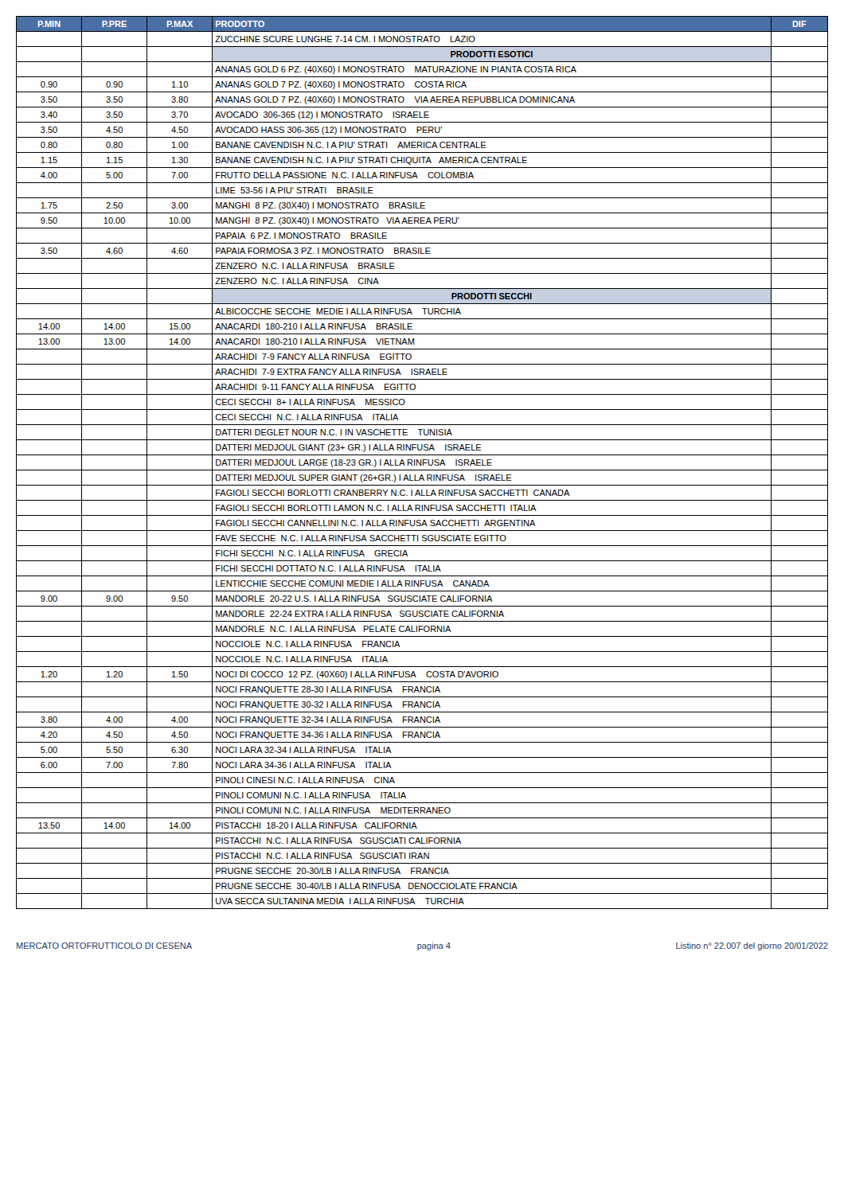| P.MIN | P.PRE | P.MAX | PRODOTTO | DIF |
| --- | --- | --- | --- | --- |
| | | | ZUCCHINE SCURE LUNGHE 7-14 CM. I MONOSTRATO LAZIO | |
| | | | PRODOTTI ESOTICI | |
| | | | ANANAS GOLD 6 PZ. (40X60) I MONOSTRATO MATURAZIONE IN PIANTA COSTA RICA | |
| 0.90 | 0.90 | 1.10 | ANANAS GOLD 7 PZ. (40X60) I MONOSTRATO COSTA RICA | |
| 3.50 | 3.50 | 3.80 | ANANAS GOLD 7 PZ. (40X60) I MONOSTRATO VIA AEREA REPUBBLICA DOMINICANA | |
| 3.40 | 3.50 | 3.70 | AVOCADO 306-365 (12) I MONOSTRATO ISRAELE | |
| 3.50 | 4.50 | 4.50 | AVOCADO HASS 306-365 (12) I MONOSTRATO PERU' | |
| 0.80 | 0.80 | 1.00 | BANANE CAVENDISH N.C. I A PIU' STRATI AMERICA CENTRALE | |
| 1.15 | 1.15 | 1.30 | BANANE CAVENDISH N.C. I A PIU' STRATI CHIQUITA AMERICA CENTRALE | |
| 4.00 | 5.00 | 7.00 | FRUTTO DELLA PASSIONE N.C. I ALLA RINFUSA COLOMBIA | |
| | | | LIME 53-56 I A PIU' STRATI BRASILE | |
| 1.75 | 2.50 | 3.00 | MANGHI 8 PZ. (30X40) I MONOSTRATO BRASILE | |
| 9.50 | 10.00 | 10.00 | MANGHI 8 PZ. (30X40) I MONOSTRATO VIA AEREA PERU' | |
| | | | PAPAIA 6 PZ. I MONOSTRATO BRASILE | |
| 3.50 | 4.60 | 4.60 | PAPAIA FORMOSA 3 PZ. I MONOSTRATO BRASILE | |
| | | | ZENZERO N.C. I ALLA RINFUSA BRASILE | |
| | | | ZENZERO N.C. I ALLA RINFUSA CINA | |
| | | | PRODOTTI SECCHI | |
| | | | ALBICOCCHE SECCHE MEDIE I ALLA RINFUSA TURCHIA | |
| 14.00 | 14.00 | 15.00 | ANACARDI 180-210 I ALLA RINFUSA BRASILE | |
| 13.00 | 13.00 | 14.00 | ANACARDI 180-210 I ALLA RINFUSA VIETNAM | |
| | | | ARACHIDI 7-9 FANCY ALLA RINFUSA EGITTO | |
| | | | ARACHIDI 7-9 EXTRA FANCY ALLA RINFUSA ISRAELE | |
| | | | ARACHIDI 9-11 FANCY ALLA RINFUSA EGITTO | |
| | | | CECI SECCHI 8+ I ALLA RINFUSA MESSICO | |
| | | | CECI SECCHI N.C. I ALLA RINFUSA ITALIA | |
| | | | DATTERI DEGLET NOUR N.C. I IN VASCHETTE TUNISIA | |
| | | | DATTERI MEDJOUL GIANT (23+ GR.) I ALLA RINFUSA ISRAELE | |
| | | | DATTERI MEDJOUL LARGE (18-23 GR.) I ALLA RINFUSA ISRAELE | |
| | | | DATTERI MEDJOUL SUPER GIANT (26+GR.) I ALLA RINFUSA ISRAELE | |
| | | | FAGIOLI SECCHI BORLOTTI CRANBERRY N.C. I ALLA RINFUSA SACCHETTI CANADA | |
| | | | FAGIOLI SECCHI BORLOTTI LAMON N.C. I ALLA RINFUSA SACCHETTI ITALIA | |
| | | | FAGIOLI SECCHI CANNELLINI N.C. I ALLA RINFUSA SACCHETTI ARGENTINA | |
| | | | FAVE SECCHE N.C. I ALLA RINFUSA SACCHETTI SGUSCIATE EGITTO | |
| | | | FICHI SECCHI N.C. I ALLA RINFUSA GRECIA | |
| | | | FICHI SECCHI DOTTATO N.C. I ALLA RINFUSA ITALIA | |
| | | | LENTICCHIE SECCHE COMUNI MEDIE I ALLA RINFUSA CANADA | |
| 9.00 | 9.00 | 9.50 | MANDORLE 20-22 U.S. I ALLA RINFUSA SGUSCIATE CALIFORNIA | |
| | | | MANDORLE 22-24 EXTRA I ALLA RINFUSA SGUSCIATE CALIFORNIA | |
| | | | MANDORLE N.C. I ALLA RINFUSA PELATE CALIFORNIA | |
| | | | NOCCIOLE N.C. I ALLA RINFUSA FRANCIA | |
| | | | NOCCIOLE N.C. I ALLA RINFUSA ITALIA | |
| 1.20 | 1.20 | 1.50 | NOCI DI COCCO 12 PZ. (40X60) I ALLA RINFUSA COSTA D'AVORIO | |
| | | | NOCI FRANQUETTE 28-30 I ALLA RINFUSA FRANCIA | |
| | | | NOCI FRANQUETTE 30-32 I ALLA RINFUSA FRANCIA | |
| 3.80 | 4.00 | 4.00 | NOCI FRANQUETTE 32-34 I ALLA RINFUSA FRANCIA | |
| 4.20 | 4.50 | 4.50 | NOCI FRANQUETTE 34-36 I ALLA RINFUSA FRANCIA | |
| 5.00 | 5.50 | 6.30 | NOCI LARA 32-34 I ALLA RINFUSA ITALIA | |
| 6.00 | 7.00 | 7.80 | NOCI LARA 34-36 I ALLA RINFUSA ITALIA | |
| | | | PINOLI CINESI N.C. I ALLA RINFUSA CINA | |
| | | | PINOLI COMUNI N.C. I ALLA RINFUSA ITALIA | |
| | | | PINOLI COMUNI N.C. I ALLA RINFUSA MEDITERRANEO | |
| 13.50 | 14.00 | 14.00 | PISTACCHI 18-20 I ALLA RINFUSA CALIFORNIA | |
| | | | PISTACCHI N.C. I ALLA RINFUSA SGUSCIATI CALIFORNIA | |
| | | | PISTACCHI N.C. I ALLA RINFUSA SGUSCIATI IRAN | |
| | | | PRUGNE SECCHE 20-30/LB I ALLA RINFUSA FRANCIA | |
| | | | PRUGNE SECCHE 30-40/LB I ALLA RINFUSA DENOCCIOLATE FRANCIA | |
| | | | UVA SECCA SULTANINA MEDIA I ALLA RINFUSA TURCHIA | |
MERCATO ORTOFRUTTICOLO DI CESENA pagina 4 Listino n° 22.007 del giorno 20/01/2022